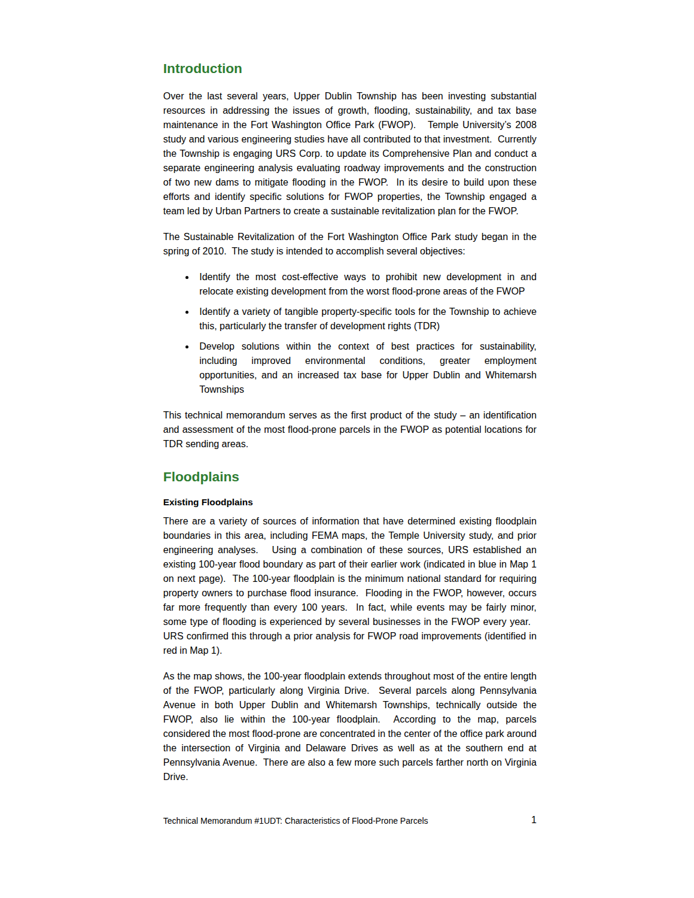Introduction
Over the last several years, Upper Dublin Township has been investing substantial resources in addressing the issues of growth, flooding, sustainability, and tax base maintenance in the Fort Washington Office Park (FWOP). Temple University’s 2008 study and various engineering studies have all contributed to that investment. Currently the Township is engaging URS Corp. to update its Comprehensive Plan and conduct a separate engineering analysis evaluating roadway improvements and the construction of two new dams to mitigate flooding in the FWOP. In its desire to build upon these efforts and identify specific solutions for FWOP properties, the Township engaged a team led by Urban Partners to create a sustainable revitalization plan for the FWOP.
The Sustainable Revitalization of the Fort Washington Office Park study began in the spring of 2010. The study is intended to accomplish several objectives:
Identify the most cost-effective ways to prohibit new development in and relocate existing development from the worst flood-prone areas of the FWOP
Identify a variety of tangible property-specific tools for the Township to achieve this, particularly the transfer of development rights (TDR)
Develop solutions within the context of best practices for sustainability, including improved environmental conditions, greater employment opportunities, and an increased tax base for Upper Dublin and Whitemarsh Townships
This technical memorandum serves as the first product of the study – an identification and assessment of the most flood-prone parcels in the FWOP as potential locations for TDR sending areas.
Floodplains
Existing Floodplains
There are a variety of sources of information that have determined existing floodplain boundaries in this area, including FEMA maps, the Temple University study, and prior engineering analyses. Using a combination of these sources, URS established an existing 100-year flood boundary as part of their earlier work (indicated in blue in Map 1 on next page). The 100-year floodplain is the minimum national standard for requiring property owners to purchase flood insurance. Flooding in the FWOP, however, occurs far more frequently than every 100 years. In fact, while events may be fairly minor, some type of flooding is experienced by several businesses in the FWOP every year. URS confirmed this through a prior analysis for FWOP road improvements (identified in red in Map 1).
As the map shows, the 100-year floodplain extends throughout most of the entire length of the FWOP, particularly along Virginia Drive. Several parcels along Pennsylvania Avenue in both Upper Dublin and Whitemarsh Townships, technically outside the FWOP, also lie within the 100-year floodplain. According to the map, parcels considered the most flood-prone are concentrated in the center of the office park around the intersection of Virginia and Delaware Drives as well as at the southern end at Pennsylvania Avenue. There are also a few more such parcels farther north on Virginia Drive.
Technical Memorandum #1UDT: Characteristics of Flood-Prone Parcels
1